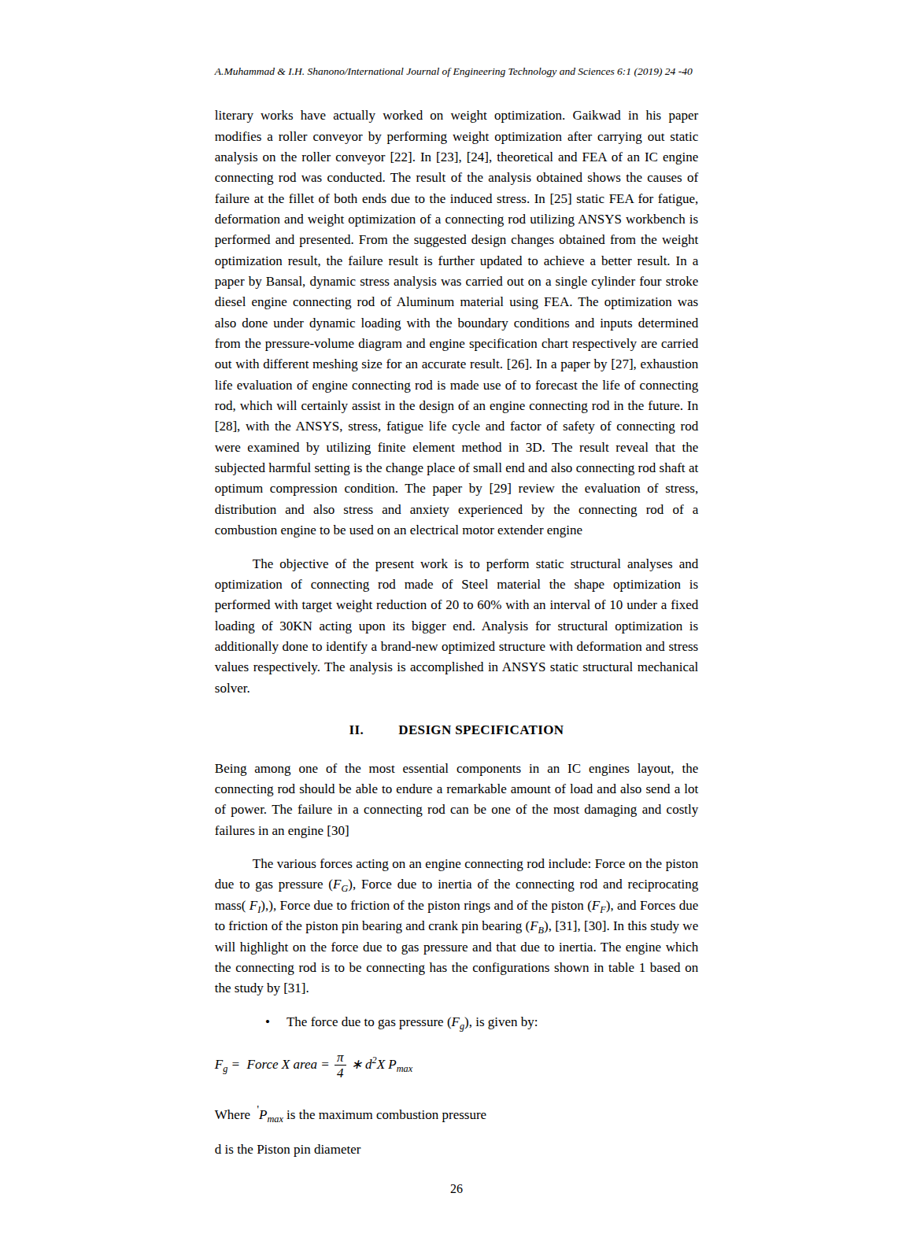A.Muhammad & I.H. Shanono/International Journal of Engineering Technology and Sciences 6:1 (2019) 24 -40
literary works have actually worked on weight optimization. Gaikwad in his paper modifies a roller conveyor by performing weight optimization after carrying out static analysis on the roller conveyor [22]. In [23], [24], theoretical and FEA of an IC engine connecting rod was conducted. The result of the analysis obtained shows the causes of failure at the fillet of both ends due to the induced stress. In [25] static FEA for fatigue, deformation and weight optimization of a connecting rod utilizing ANSYS workbench is performed and presented. From the suggested design changes obtained from the weight optimization result, the failure result is further updated to achieve a better result. In a paper by Bansal, dynamic stress analysis was carried out on a single cylinder four stroke diesel engine connecting rod of Aluminum material using FEA. The optimization was also done under dynamic loading with the boundary conditions and inputs determined from the pressure-volume diagram and engine specification chart respectively are carried out with different meshing size for an accurate result. [26]. In a paper by [27], exhaustion life evaluation of engine connecting rod is made use of to forecast the life of connecting rod, which will certainly assist in the design of an engine connecting rod in the future. In [28], with the ANSYS, stress, fatigue life cycle and factor of safety of connecting rod were examined by utilizing finite element method in 3D. The result reveal that the subjected harmful setting is the change place of small end and also connecting rod shaft at optimum compression condition. The paper by [29] review the evaluation of stress, distribution and also stress and anxiety experienced by the connecting rod of a combustion engine to be used on an electrical motor extender engine
The objective of the present work is to perform static structural analyses and optimization of connecting rod made of Steel material the shape optimization is performed with target weight reduction of 20 to 60% with an interval of 10 under a fixed loading of 30KN acting upon its bigger end. Analysis for structural optimization is additionally done to identify a brand-new optimized structure with deformation and stress values respectively. The analysis is accomplished in ANSYS static structural mechanical solver.
II. DESIGN SPECIFICATION
Being among one of the most essential components in an IC engines layout, the connecting rod should be able to endure a remarkable amount of load and also send a lot of power. The failure in a connecting rod can be one of the most damaging and costly failures in an engine [30]
The various forces acting on an engine connecting rod include: Force on the piston due to gas pressure (FG), Force due to inertia of the connecting rod and reciprocating mass( FI),), Force due to friction of the piston rings and of the piston (FF), and Forces due to friction of the piston pin bearing and crank pin bearing (FB), [31], [30]. In this study we will highlight on the force due to gas pressure and that due to inertia. The engine which the connecting rod is to be connecting has the configurations shown in table 1 based on the study by [31].
The force due to gas pressure (Fg), is given by:
Fg = Force X area = π 4 ∗ d2X Pmax
Where 'Pmax is the maximum combustion pressure
d is the Piston pin diameter
26